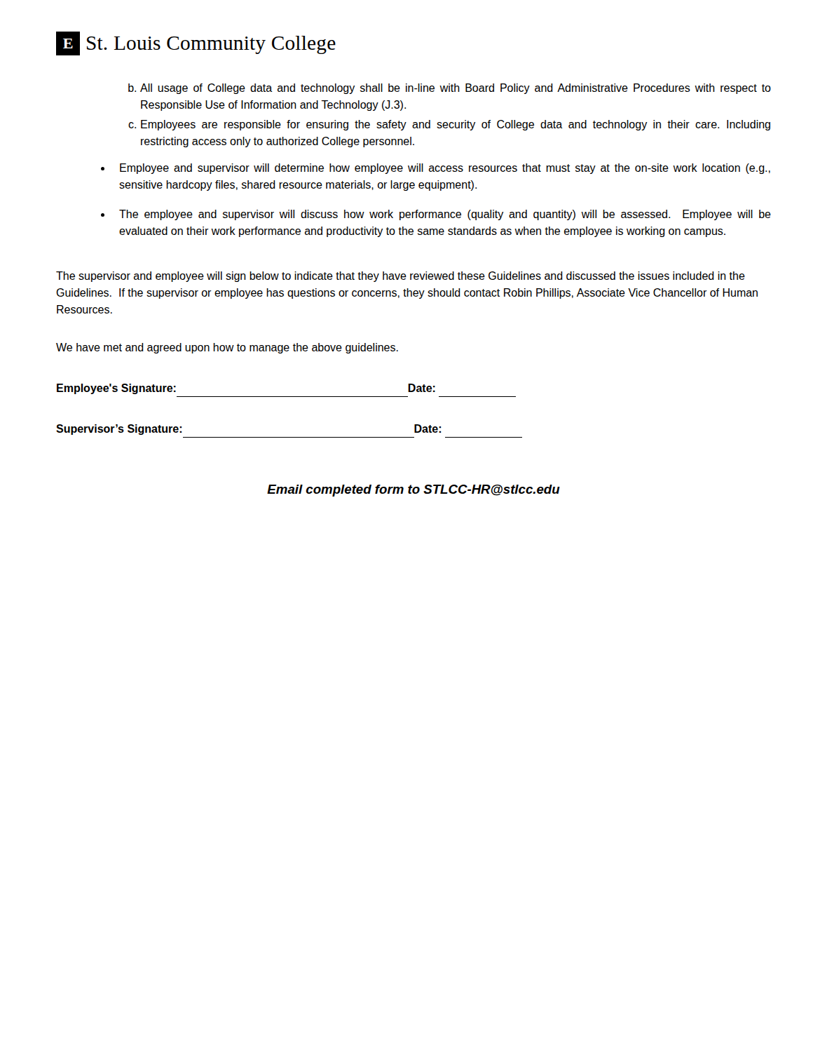E St. Louis Community College
All usage of College data and technology shall be in-line with Board Policy and Administrative Procedures with respect to Responsible Use of Information and Technology (J.3).
Employees are responsible for ensuring the safety and security of College data and technology in their care. Including restricting access only to authorized College personnel.
Employee and supervisor will determine how employee will access resources that must stay at the on-site work location (e.g., sensitive hardcopy files, shared resource materials, or large equipment).
The employee and supervisor will discuss how work performance (quality and quantity) will be assessed. Employee will be evaluated on their work performance and productivity to the same standards as when the employee is working on campus.
The supervisor and employee will sign below to indicate that they have reviewed these Guidelines and discussed the issues included in the Guidelines. If the supervisor or employee has questions or concerns, they should contact Robin Phillips, Associate Vice Chancellor of Human Resources.
We have met and agreed upon how to manage the above guidelines.
Employee's Signature: Date:
Supervisor’s Signature: Date:
Email completed form to STLCC-HR@stlcc.edu